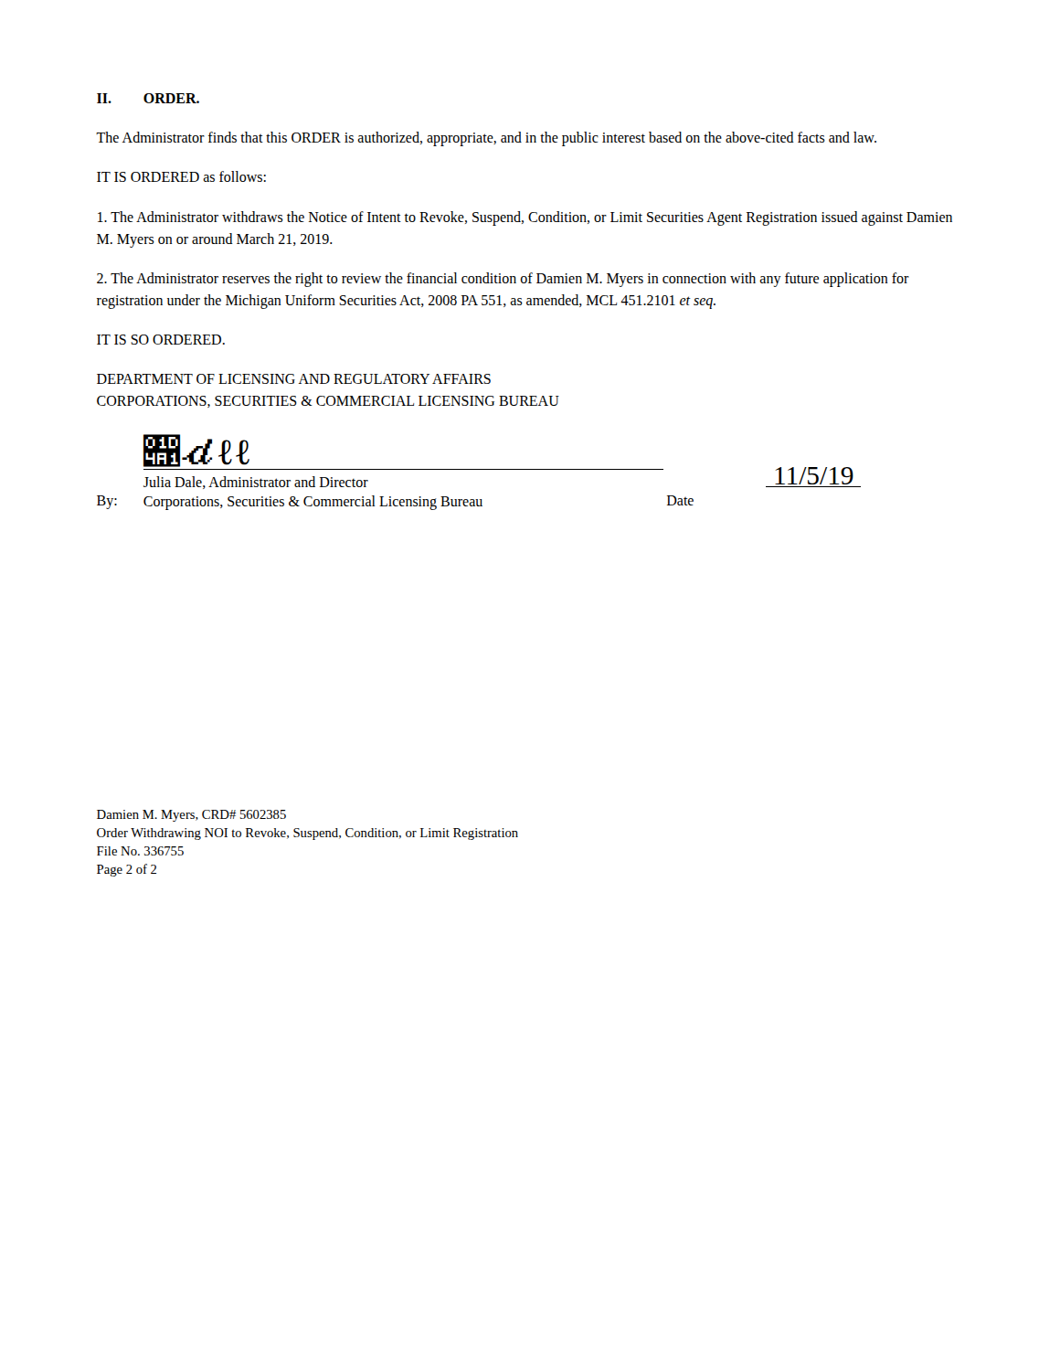II. ORDER.
The Administrator finds that this ORDER is authorized, appropriate, and in the public interest based on the above-cited facts and law.
IT IS ORDERED as follows:
1. The Administrator withdraws the Notice of Intent to Revoke, Suspend, Condition, or Limit Securities Agent Registration issued against Damien M. Myers on or around March 21, 2019.
2. The Administrator reserves the right to review the financial condition of Damien M. Myers in connection with any future application for registration under the Michigan Uniform Securities Act, 2008 PA 551, as amended, MCL 451.2101 et seq.
IT IS SO ORDERED.
DEPARTMENT OF LICENSING AND REGULATORY AFFAIRS
CORPORATIONS, SECURITIES & COMMERCIAL LICENSING BUREAU
| By: | 𝒡𝒹ℓℓ Julia Dale, Administrator and Director Corporations, Securities & Commercial Licensing Bureau | 11/5/19 Date |
Damien M. Myers, CRD# 5602385
Order Withdrawing NOI to Revoke, Suspend, Condition, or Limit Registration
File No. 336755
Page 2 of 2